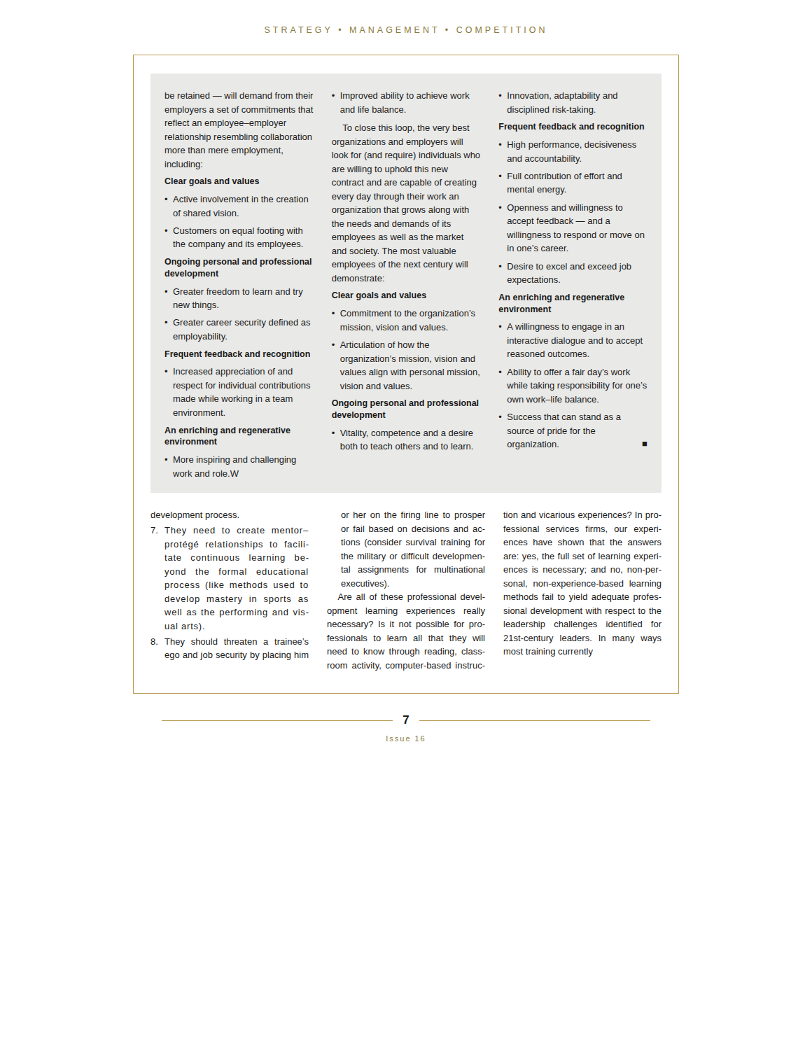Strategy • Management • Competition
be retained — will demand from their employers a set of commitments that reflect an employee–employer relationship resembling collaboration more than mere employment, including:
Clear goals and values
Active involvement in the creation of shared vision.
Customers on equal footing with the company and its employees.
Ongoing personal and professional development
Greater freedom to learn and try new things.
Greater career security defined as employability.
Frequent feedback and recognition
Increased appreciation of and respect for individual contributions made while working in a team environment.
An enriching and regenerative environment
More inspiring and challenging work and role.W
Improved ability to achieve work and life balance.
To close this loop, the very best organizations and employers will look for (and require) individuals who are willing to uphold this new contract and are capable of creating every day through their work an organization that grows along with the needs and demands of its employees as well as the market and society. The most valuable employees of the next century will demonstrate:
Clear goals and values
Commitment to the organization’s mission, vision and values.
Articulation of how the organization’s mission, vision and values align with personal mission, vision and values.
Ongoing personal and professional development
Vitality, competence and a desire both to teach others and to learn.
Innovation, adaptability and disciplined risk-taking.
Frequent feedback and recognition
High performance, decisiveness and accountability.
Full contribution of effort and mental energy.
Openness and willingness to accept feedback — and a willingness to respond or move on in one’s career.
Desire to excel and exceed job expectations.
An enriching and regenerative environment
A willingness to engage in an interactive dialogue and to accept reasoned outcomes.
Ability to offer a fair day’s work while taking responsibility for one’s own work–life balance.
Success that can stand as a source of pride for the organization. ■
development process.
7. They need to create mentor–protégé relationships to facilitate continuous learning beyond the formal educational process (like methods used to develop mastery in sports as well as the performing and visual arts).
8. They should threaten a trainee’s ego and job security by placing him or her on the firing line to prosper or fail based on decisions and actions (consider survival training for the military or difficult developmental assignments for multinational executives).
Are all of these professional development learning experiences really necessary? Is it not possible for professionals to learn all that they will need to know through reading, classroom activity, computer-based instruction and vicarious experiences? In professional services firms, our experiences have shown that the answers are: yes, the full set of learning experiences is necessary; and no, non-personal, non-experience-based learning methods fail to yield adequate professional development with respect to the leadership challenges identified for 21st-century leaders. In many ways most training currently
7
Issue 16